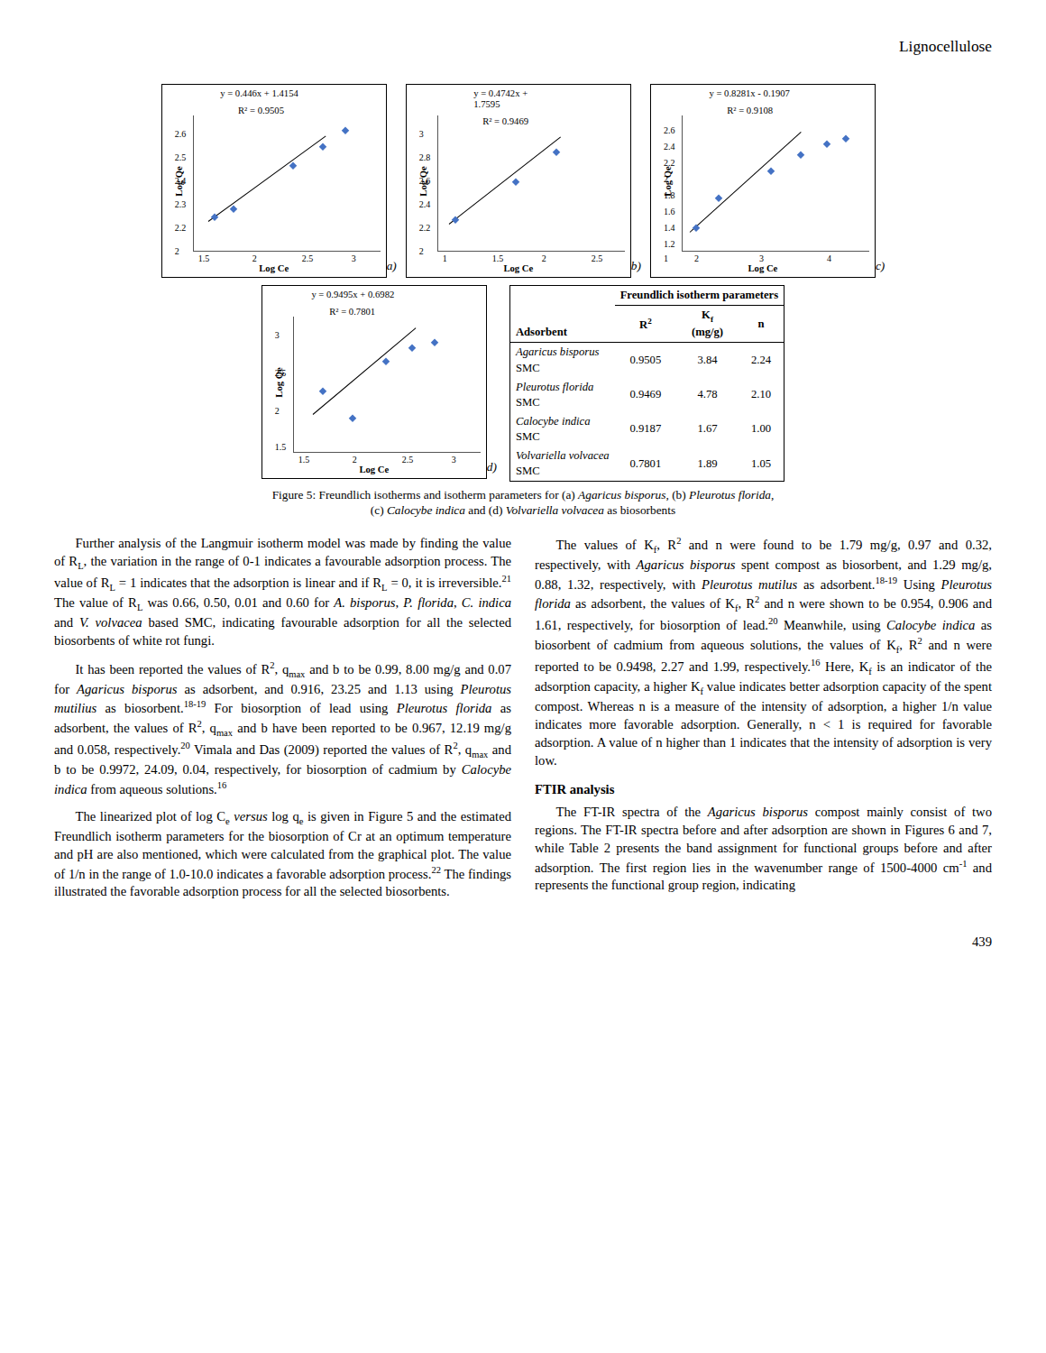Lignocellulose
y = 0.446x + 1.4154
R² = 0.9505
Log Qe
2.6
2.5
2.4
2.3
2.2
2
1.5
2
2.5
3
Log Ce
a)
y = 0.4742x +
1.7595
R² = 0.9469
Log Qe
3
2.8
2.6
2.4
2.2
2
1
1.5
2
2.5
Log Ce
b)
y = 0.8281x - 0.1907
R² = 0.9108
Log Qe
2.6
2.4
2.2
2
1.8
1.6
1.4
1.2
1
2
3
4
Log Ce
c)
y = 0.9495x + 0.6982
R² = 0.7801
Log Qe
3
2.5
2
1.5
1.5
2
2.5
3
Log Ce
d)
| Adsorbent | Freundlich isotherm parameters |
| --- | --- |
| R 2 | K f (mg/g) | n |
| Agaricus bisporus SMC | 0.9505 | 3.84 | 2.24 |
| Pleurotus florida SMC | 0.9469 | 4.78 | 2.10 |
| Calocybe indica SMC | 0.9187 | 1.67 | 1.00 |
| Volvariella volvacea SMC | 0.7801 | 1.89 | 1.05 |
Figure 5: Freundlich isotherms and isotherm parameters for (a) Agaricus bisporus, (b) Pleurotus florida,
(c) Calocybe indica and (d) Volvariella volvacea as biosorbents
Further analysis of the Langmuir isotherm model was made by finding the value of RL, the variation in the range of 0-1 indicates a favourable adsorption process. The value of RL = 1 indicates that the adsorption is linear and if RL = 0, it is irreversible.21 The value of RL was 0.66, 0.50, 0.01 and 0.60 for A. bisporus, P. florida, C. indica and V. volvacea based SMC, indicating favourable adsorption for all the selected biosorbents of white rot fungi.
It has been reported the values of R2, qmax and b to be 0.99, 8.00 mg/g and 0.07 for Agaricus bisporus as adsorbent, and 0.916, 23.25 and 1.13 using Pleurotus mutilius as biosorbent.18-19 For biosorption of lead using Pleurotus florida as adsorbent, the values of R2, qmax and b have been reported to be 0.967, 12.19 mg/g and 0.058, respectively.20 Vimala and Das (2009) reported the values of R2, qmax and b to be 0.9972, 24.09, 0.04, respectively, for biosorption of cadmium by Calocybe indica from aqueous solutions.16
The linearized plot of log Ce versus log qe is given in Figure 5 and the estimated Freundlich isotherm parameters for the biosorption of Cr at an optimum temperature and pH are also mentioned, which were calculated from the graphical plot. The value of 1/n in the range of 1.0-10.0 indicates a favorable adsorption process.22 The findings illustrated the favorable adsorption process for all the selected biosorbents.
The values of Kf, R2 and n were found to be 1.79 mg/g, 0.97 and 0.32, respectively, with Agaricus bisporus spent compost as biosorbent, and 1.29 mg/g, 0.88, 1.32, respectively, with Pleurotus mutilus as adsorbent.18-19 Using Pleurotus florida as adsorbent, the values of Kf, R2 and n were shown to be 0.954, 0.906 and 1.61, respectively, for biosorption of lead.20 Meanwhile, using Calocybe indica as biosorbent of cadmium from aqueous solutions, the values of Kf, R2 and n were reported to be 0.9498, 2.27 and 1.99, respectively.16 Here, Kf is an indicator of the adsorption capacity, a higher Kf value indicates better adsorption capacity of the spent compost. Whereas n is a measure of the intensity of adsorption, a higher 1/n value indicates more favorable adsorption. Generally, n < 1 is required for favorable adsorption. A value of n higher than 1 indicates that the intensity of adsorption is very low.
FTIR analysis
The FT-IR spectra of the Agaricus bisporus compost mainly consist of two regions. The FT-IR spectra before and after adsorption are shown in Figures 6 and 7, while Table 2 presents the band assignment for functional groups before and after adsorption. The first region lies in the wavenumber range of 1500-4000 cm-1 and represents the functional group region, indicating
439